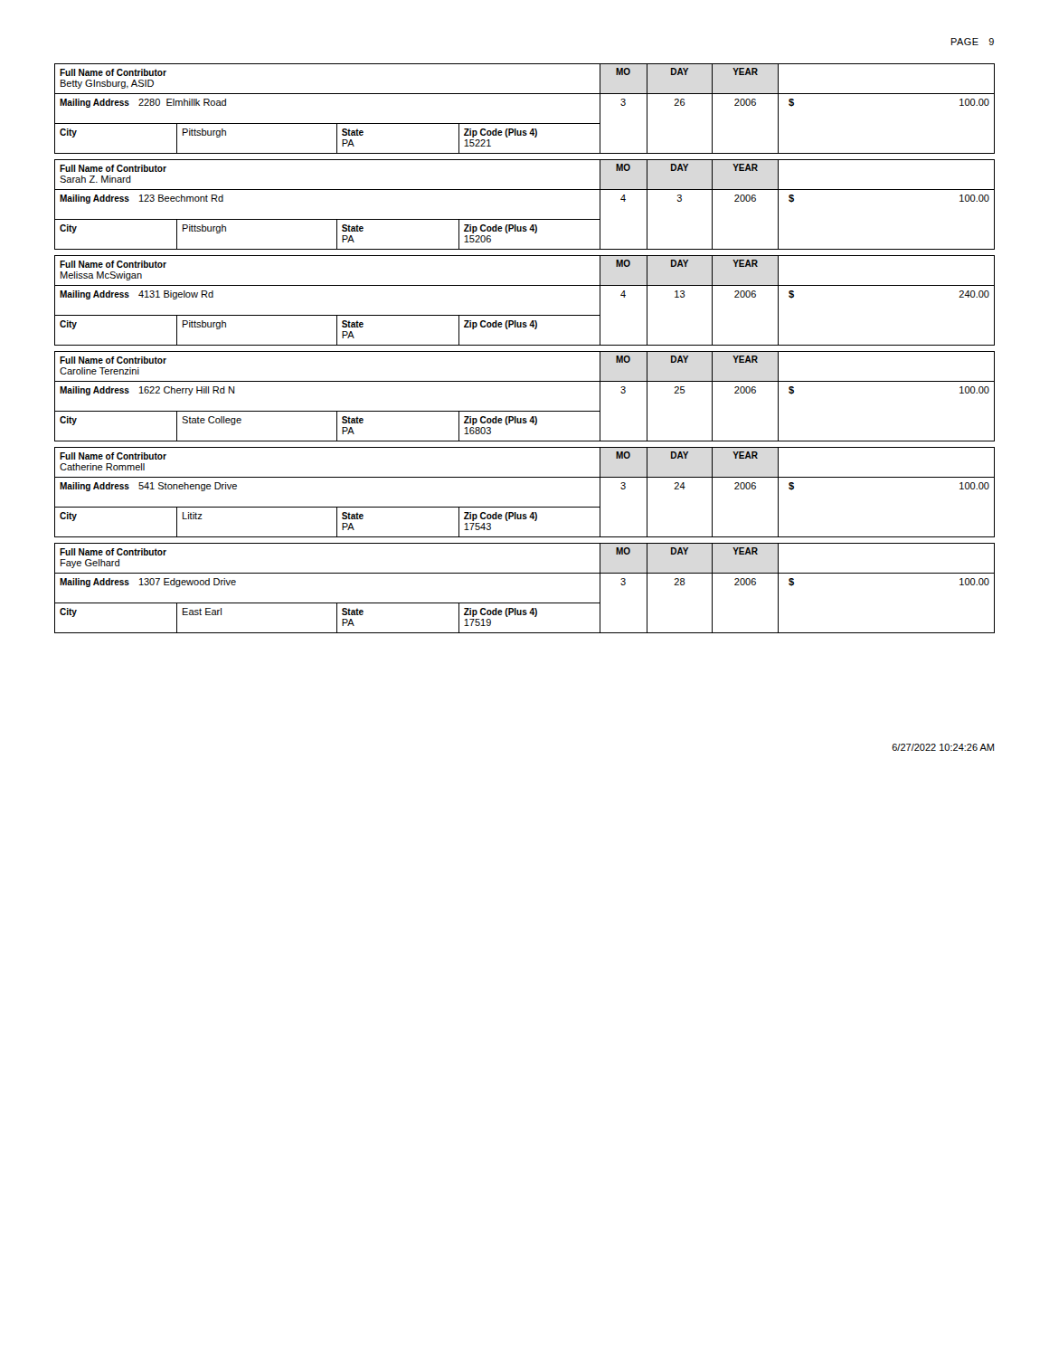PAGE 9
| Full Name of Contributor Betty GInsburg, ASID | MO | DAY | YEAR | |
| 3 | 26 | 2006 | $ 100.00 |
| Mailing Address 2280 Elmhillk Road |
| City | Pittsburgh | State PA | Zip Code (Plus 4) 15221 |
| Full Name of Contributor Sarah Z. Minard | MO | DAY | YEAR | |
| 4 | 3 | 2006 | $ 100.00 |
| Mailing Address 123 Beechmont Rd |
| City | Pittsburgh | State PA | Zip Code (Plus 4) 15206 |
| Full Name of Contributor Melissa McSwigan | MO | DAY | YEAR | |
| 4 | 13 | 2006 | $ 240.00 |
| Mailing Address 4131 Bigelow Rd |
| City | Pittsburgh | State PA | Zip Code (Plus 4) |
| Full Name of Contributor Caroline Terenzini | MO | DAY | YEAR | |
| 3 | 25 | 2006 | $ 100.00 |
| Mailing Address 1622 Cherry Hill Rd N |
| City | State College | State PA | Zip Code (Plus 4) 16803 |
| Full Name of Contributor Catherine Rommell | MO | DAY | YEAR | |
| 3 | 24 | 2006 | $ 100.00 |
| Mailing Address 541 Stonehenge Drive |
| City | Lititz | State PA | Zip Code (Plus 4) 17543 |
| Full Name of Contributor Faye Gelhard | MO | DAY | YEAR | |
| 3 | 28 | 2006 | $ 100.00 |
| Mailing Address 1307 Edgewood Drive |
| City | East Earl | State PA | Zip Code (Plus 4) 17519 |
6/27/2022 10:24:26 AM